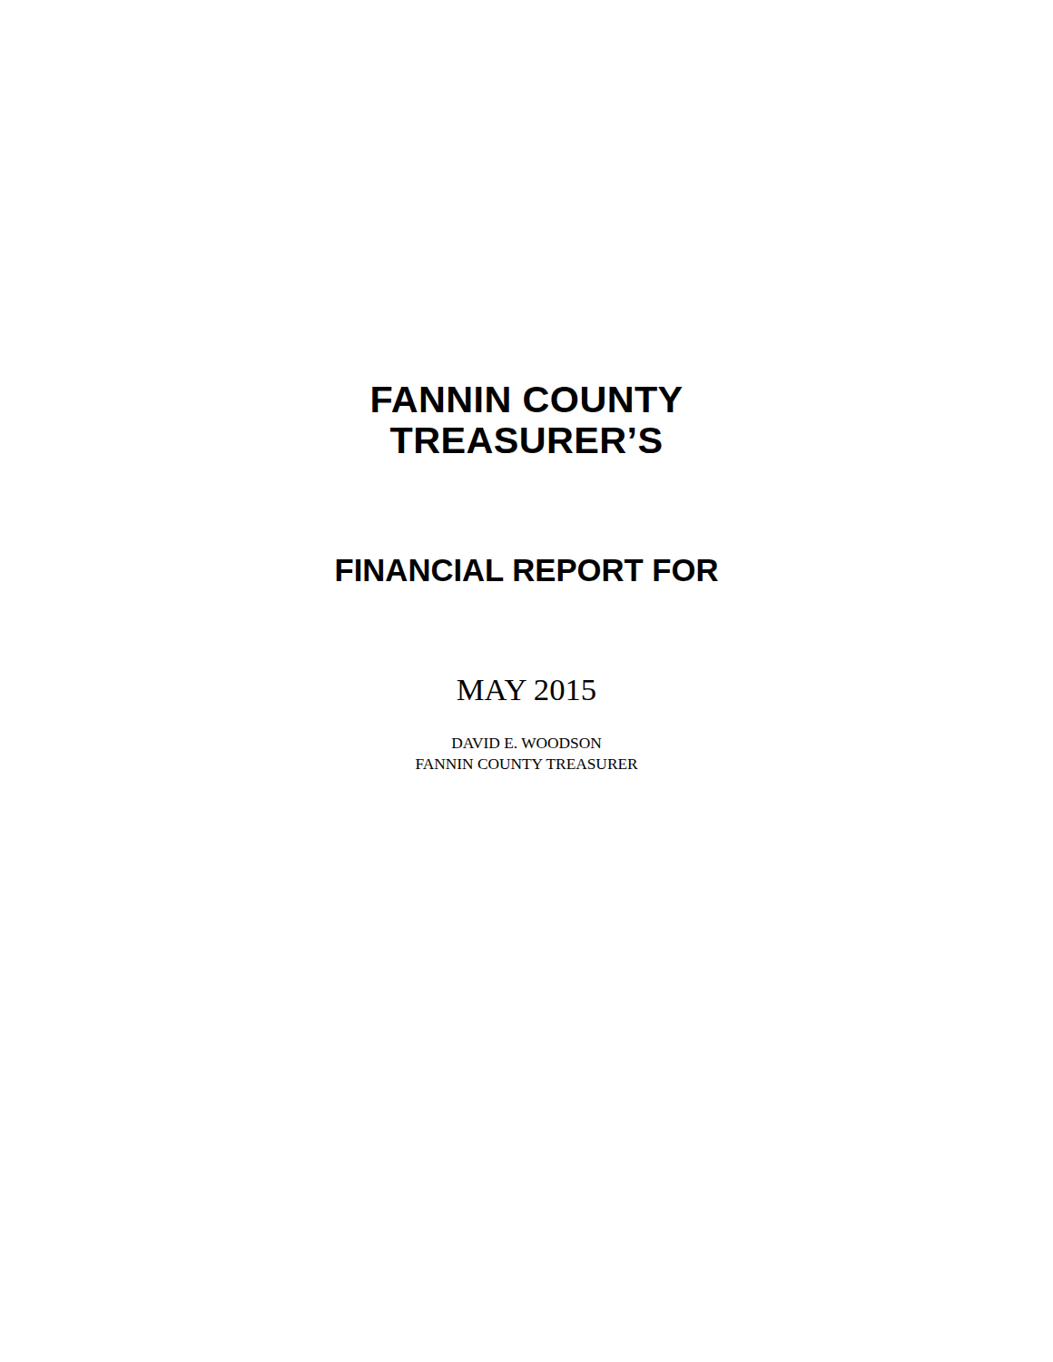FANNIN COUNTY TREASURER’S
FINANCIAL REPORT FOR
MAY 2015
DAVID E. WOODSON
FANNIN COUNTY TREASURER